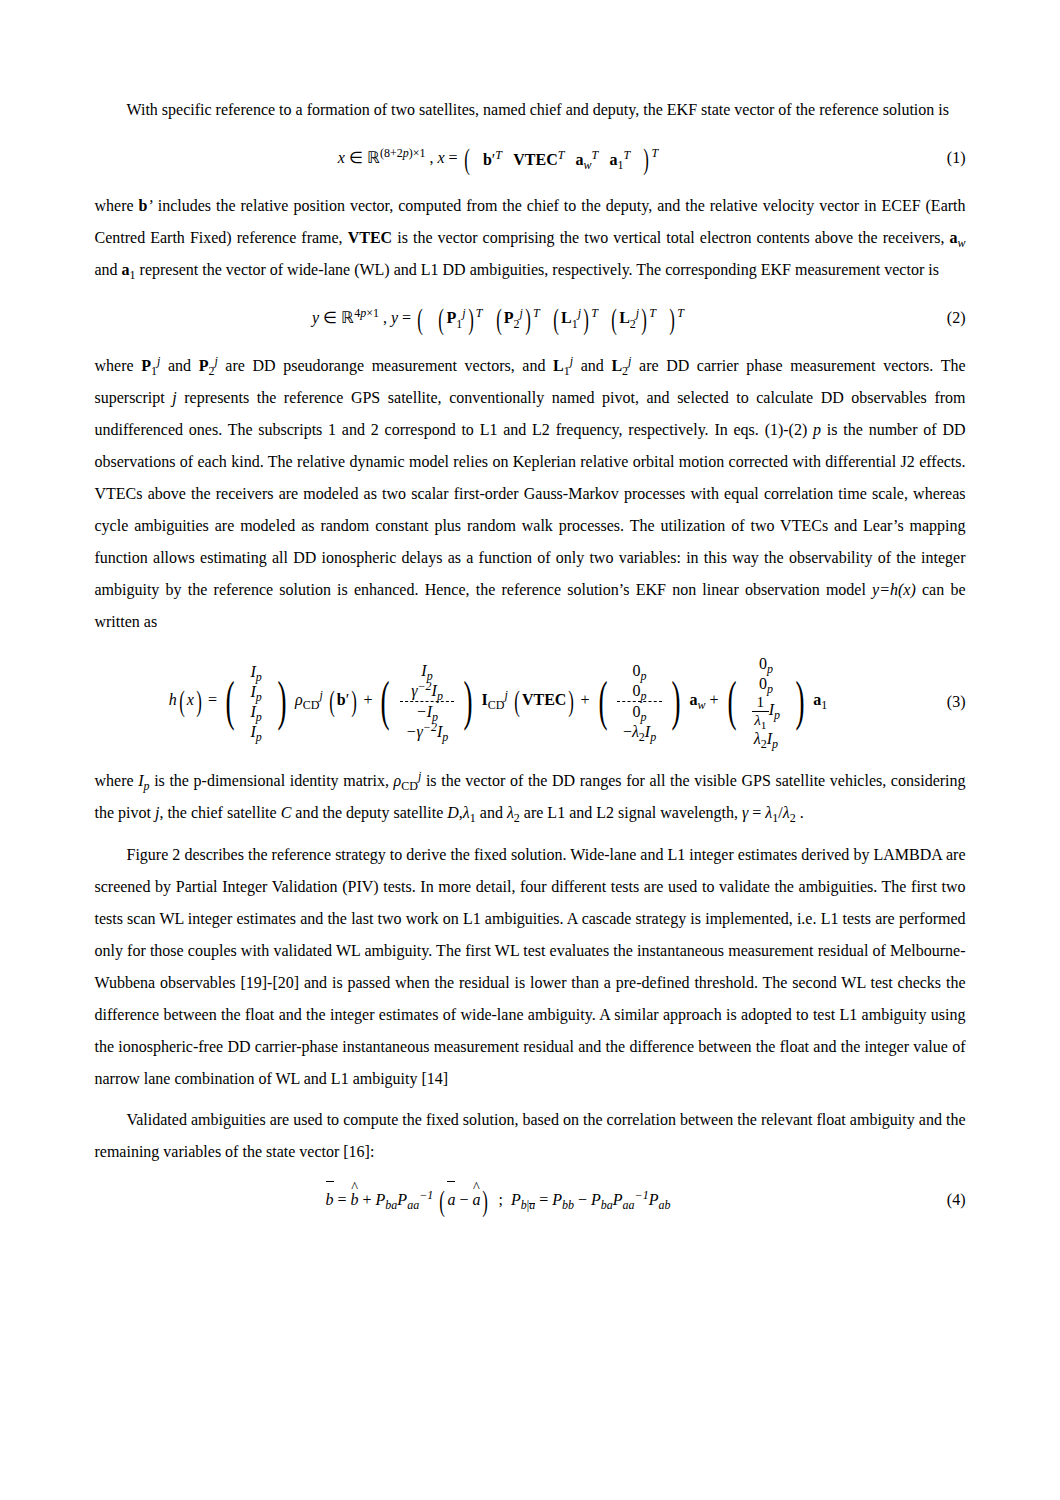With specific reference to a formation of two satellites, named chief and deputy, the EKF state vector of the reference solution is
x ∈ ℝ(8+2p)×1 , x = (
| b ′ T | VTEC T | a w T | a 1 T |
)T
(1)
where b’ includes the relative position vector, computed from the chief to the deputy, and the relative velocity vector in ECEF (Earth Centred Earth Fixed) reference frame, VTEC is the vector comprising the two vertical total electron contents above the receivers, aw and a1 represent the vector of wide-lane (WL) and L1 DD ambiguities, respectively. The corresponding EKF measurement vector is
y ∈ ℝ4p×1 , y = (
| ( P 1 j ) T | ( P 2 j ) T | ( L 1 j ) T | ( L 2 j ) T |
)T
(2)
where P1j and P2j are DD pseudorange measurement vectors, and L1j and L2j are DD carrier phase measurement vectors. The superscript j represents the reference GPS satellite, conventionally named pivot, and selected to calculate DD observables from undifferenced ones. The subscripts 1 and 2 correspond to L1 and L2 frequency, respectively. In eqs. (1)-(2) p is the number of DD observations of each kind. The relative dynamic model relies on Keplerian relative orbital motion corrected with differential J2 effects. VTECs above the receivers are modeled as two scalar first-order Gauss-Markov processes with equal correlation time scale, whereas cycle ambiguities are modeled as random constant plus random walk processes. The utilization of two VTECs and Lear’s mapping function allows estimating all DD ionospheric delays as a function of only two variables: in this way the observability of the integer ambiguity by the reference solution is enhanced. Hence, the reference solution’s EKF non linear observation model y=h(x) can be written as
h(x) = (
| I p |
| I p |
| I p |
| I p |
) ρCDj (b′) + (
| I p |
| γ −2 I p |
| −I p |
| −γ −2 I p |
) ICDj (VTEC) + (
| 0 p |
| 0 p |
| 0 p |
| − λ 2 I p |
) aw + (
| 0 p |
| 0 p |
| 1 λ 1 I p |
| λ 2 I p |
) a1
(3)
where Ip is the p-dimensional identity matrix, ρCDj is the vector of the DD ranges for all the visible GPS satellite vehicles, considering the pivot j, the chief satellite C and the deputy satellite D,λ1 and λ2 are L1 and L2 signal wavelength, γ = λ1/λ2 .
Figure 2 describes the reference strategy to derive the fixed solution. Wide-lane and L1 integer estimates derived by LAMBDA are screened by Partial Integer Validation (PIV) tests. In more detail, four different tests are used to validate the ambiguities. The first two tests scan WL integer estimates and the last two work on L1 ambiguities. A cascade strategy is implemented, i.e. L1 tests are performed only for those couples with validated WL ambiguity. The first WL test evaluates the instantaneous measurement residual of Melbourne-Wubbena observables [19]-[20] and is passed when the residual is lower than a pre-defined threshold. The second WL test checks the difference between the float and the integer estimates of wide-lane ambiguity. A similar approach is adopted to test L1 ambiguity using the ionospheric-free DD carrier-phase instantaneous measurement residual and the difference between the float and the integer value of narrow lane combination of WL and L1 ambiguity [14]
Validated ambiguities are used to compute the fixed solution, based on the correlation between the relevant float ambiguity and the remaining variables of the state vector [16]:
b = b + PbaPaa−1 (a − a) ; Pb|a = Pbb − PbaPaa−1Pab
(4)